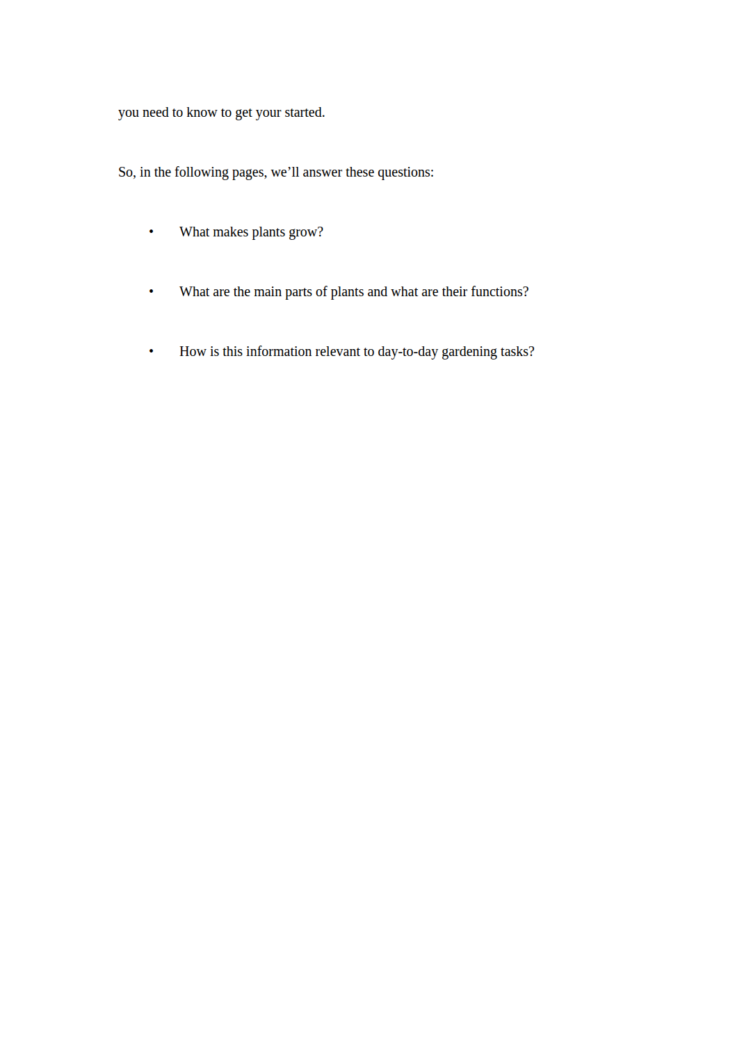you need to know to get your started.
So, in the following pages, we’ll answer these questions:
What makes plants grow?
What are the main parts of plants and what are their functions?
How is this information relevant to day-to-day gardening tasks?